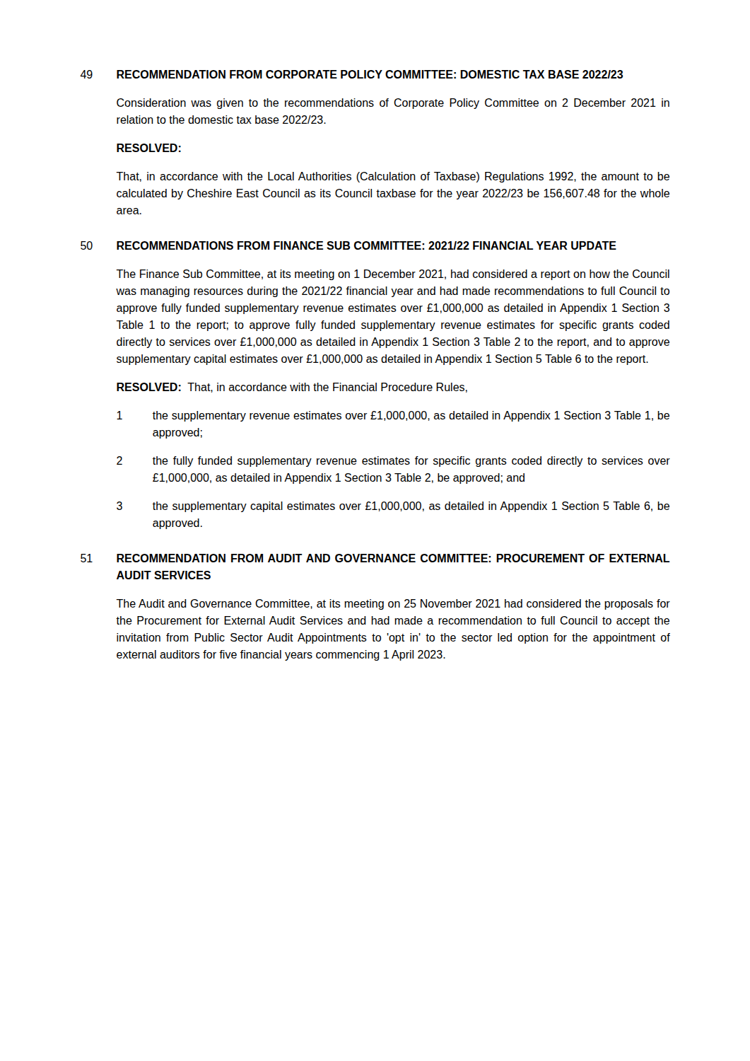49
Recommendation from Corporate Policy Committee: Domestic Tax Base 2022/23
Consideration was given to the recommendations of Corporate Policy Committee on 2 December 2021 in relation to the domestic tax base 2022/23.
RESOLVED:
That, in accordance with the Local Authorities (Calculation of Taxbase) Regulations 1992, the amount to be calculated by Cheshire East Council as its Council taxbase for the year 2022/23 be 156,607.48 for the whole area.
50
Recommendations from Finance Sub Committee: 2021/22 Financial Year Update
The Finance Sub Committee, at its meeting on 1 December 2021, had considered a report on how the Council was managing resources during the 2021/22 financial year and had made recommendations to full Council to approve fully funded supplementary revenue estimates over £1,000,000 as detailed in Appendix 1 Section 3 Table 1 to the report; to approve fully funded supplementary revenue estimates for specific grants coded directly to services over £1,000,000 as detailed in Appendix 1 Section 3 Table 2 to the report, and to approve supplementary capital estimates over £1,000,000 as detailed in Appendix 1 Section 5 Table 6 to the report.
RESOLVED: That, in accordance with the Financial Procedure Rules,
the supplementary revenue estimates over £1,000,000, as detailed in Appendix 1 Section 3 Table 1, be approved;
the fully funded supplementary revenue estimates for specific grants coded directly to services over £1,000,000, as detailed in Appendix 1 Section 3 Table 2, be approved; and
the supplementary capital estimates over £1,000,000, as detailed in Appendix 1 Section 5 Table 6, be approved.
51
Recommendation from Audit and Governance Committee: Procurement of External Audit Services
The Audit and Governance Committee, at its meeting on 25 November 2021 had considered the proposals for the Procurement for External Audit Services and had made a recommendation to full Council to accept the invitation from Public Sector Audit Appointments to 'opt in' to the sector led option for the appointment of external auditors for five financial years commencing 1 April 2023.